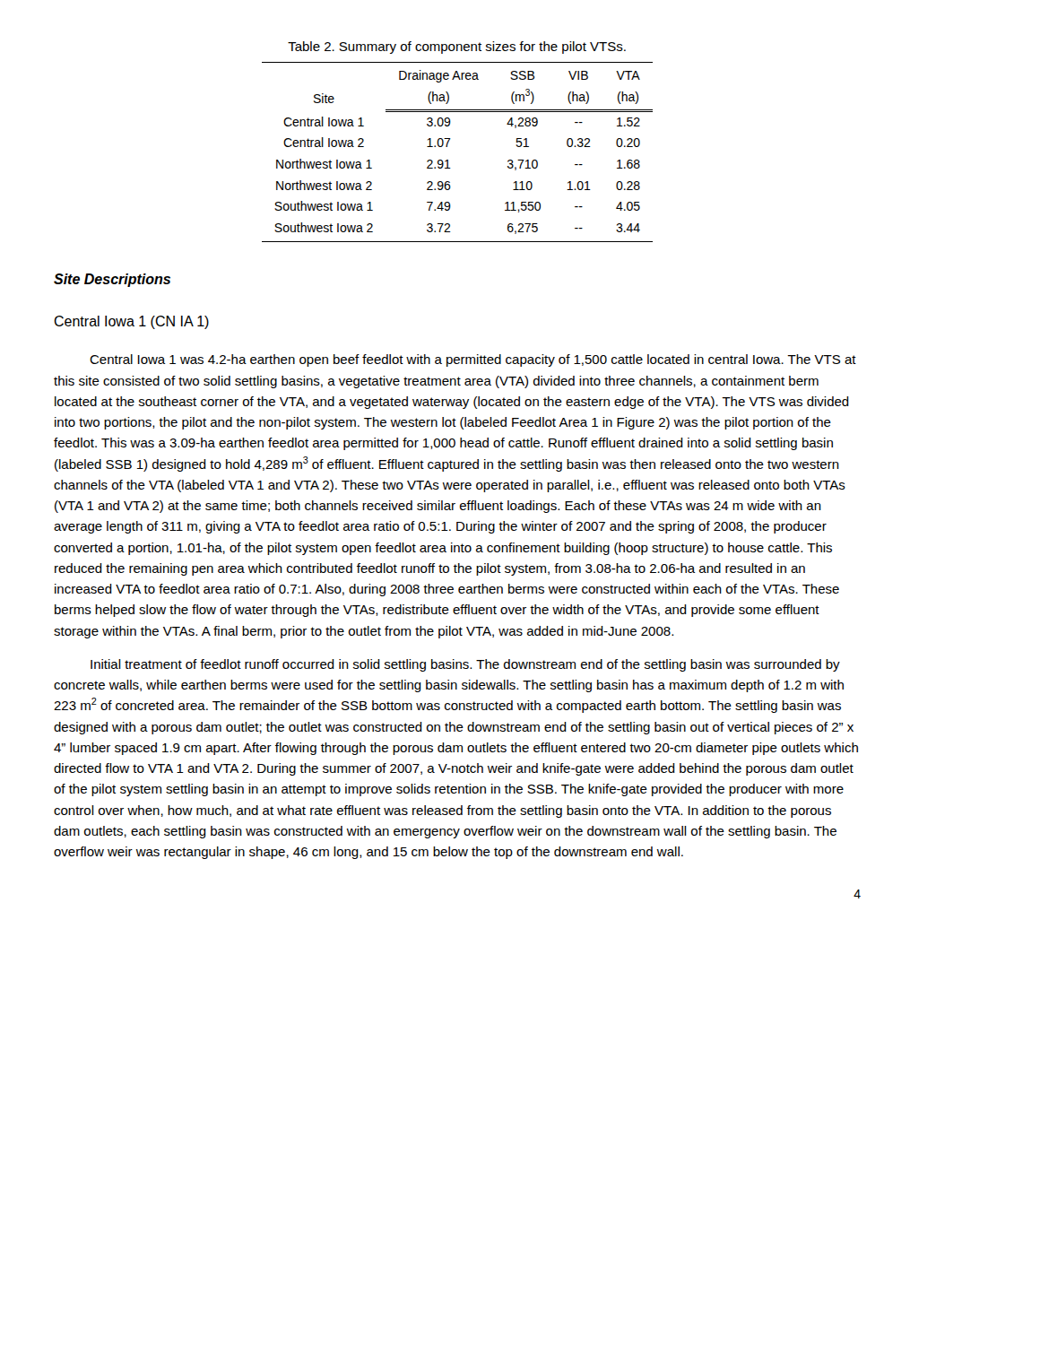Table 2. Summary of component sizes for the pilot VTSs.
| Site | Drainage Area | SSB | VIB | VTA |
| --- | --- | --- | --- | --- |
| (ha) | (m 3 ) | (ha) | (ha) |
| Central Iowa 1 | 3.09 | 4,289 | -- | 1.52 |
| Central Iowa 2 | 1.07 | 51 | 0.32 | 0.20 |
| Northwest Iowa 1 | 2.91 | 3,710 | -- | 1.68 |
| Northwest Iowa 2 | 2.96 | 110 | 1.01 | 0.28 |
| Southwest Iowa 1 | 7.49 | 11,550 | -- | 4.05 |
| Southwest Iowa 2 | 3.72 | 6,275 | -- | 3.44 |
Site Descriptions
Central Iowa 1 (CN IA 1)
Central Iowa 1 was 4.2-ha earthen open beef feedlot with a permitted capacity of 1,500 cattle located in central Iowa. The VTS at this site consisted of two solid settling basins, a vegetative treatment area (VTA) divided into three channels, a containment berm located at the southeast corner of the VTA, and a vegetated waterway (located on the eastern edge of the VTA). The VTS was divided into two portions, the pilot and the non-pilot system. The western lot (labeled Feedlot Area 1 in Figure 2) was the pilot portion of the feedlot. This was a 3.09-ha earthen feedlot area permitted for 1,000 head of cattle. Runoff effluent drained into a solid settling basin (labeled SSB 1) designed to hold 4,289 m3 of effluent. Effluent captured in the settling basin was then released onto the two western channels of the VTA (labeled VTA 1 and VTA 2). These two VTAs were operated in parallel, i.e., effluent was released onto both VTAs (VTA 1 and VTA 2) at the same time; both channels received similar effluent loadings. Each of these VTAs was 24 m wide with an average length of 311 m, giving a VTA to feedlot area ratio of 0.5:1. During the winter of 2007 and the spring of 2008, the producer converted a portion, 1.01-ha, of the pilot system open feedlot area into a confinement building (hoop structure) to house cattle. This reduced the remaining pen area which contributed feedlot runoff to the pilot system, from 3.08-ha to 2.06-ha and resulted in an increased VTA to feedlot area ratio of 0.7:1. Also, during 2008 three earthen berms were constructed within each of the VTAs. These berms helped slow the flow of water through the VTAs, redistribute effluent over the width of the VTAs, and provide some effluent storage within the VTAs. A final berm, prior to the outlet from the pilot VTA, was added in mid-June 2008.
Initial treatment of feedlot runoff occurred in solid settling basins. The downstream end of the settling basin was surrounded by concrete walls, while earthen berms were used for the settling basin sidewalls. The settling basin has a maximum depth of 1.2 m with 223 m2 of concreted area. The remainder of the SSB bottom was constructed with a compacted earth bottom. The settling basin was designed with a porous dam outlet; the outlet was constructed on the downstream end of the settling basin out of vertical pieces of 2” x 4” lumber spaced 1.9 cm apart. After flowing through the porous dam outlets the effluent entered two 20-cm diameter pipe outlets which directed flow to VTA 1 and VTA 2. During the summer of 2007, a V-notch weir and knife-gate were added behind the porous dam outlet of the pilot system settling basin in an attempt to improve solids retention in the SSB. The knife-gate provided the producer with more control over when, how much, and at what rate effluent was released from the settling basin onto the VTA. In addition to the porous dam outlets, each settling basin was constructed with an emergency overflow weir on the downstream wall of the settling basin. The overflow weir was rectangular in shape, 46 cm long, and 15 cm below the top of the downstream end wall.
4